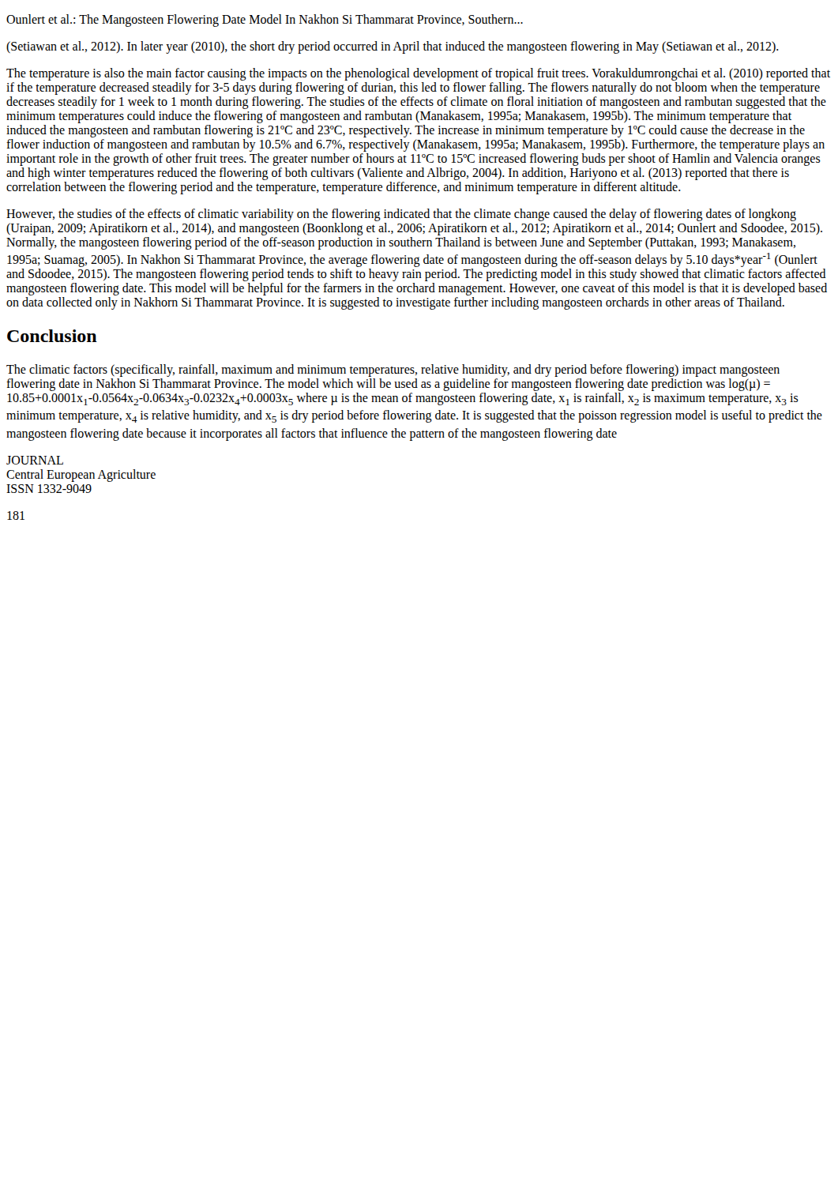Ounlert et al.: The Mangosteen Flowering Date Model In Nakhon Si Thammarat Province, Southern...
(Setiawan et al., 2012). In later year (2010), the short dry period occurred in April that induced the mangosteen flowering in May (Setiawan et al., 2012).
The temperature is also the main factor causing the impacts on the phenological development of tropical fruit trees. Vorakuldumrongchai et al. (2010) reported that if the temperature decreased steadily for 3-5 days during flowering of durian, this led to flower falling. The flowers naturally do not bloom when the temperature decreases steadily for 1 week to 1 month during flowering. The studies of the effects of climate on floral initiation of mangosteen and rambutan suggested that the minimum temperatures could induce the flowering of mangosteen and rambutan (Manakasem, 1995a; Manakasem, 1995b). The minimum temperature that induced the mangosteen and rambutan flowering is 21ºC and 23ºC, respectively. The increase in minimum temperature by 1ºC could cause the decrease in the flower induction of mangosteen and rambutan by 10.5% and 6.7%, respectively (Manakasem, 1995a; Manakasem, 1995b). Furthermore, the temperature plays an important role in the growth of other fruit trees. The greater number of hours at 11ºC to 15ºC increased flowering buds per shoot of Hamlin and Valencia oranges and high winter temperatures reduced the flowering of both cultivars (Valiente and Albrigo, 2004). In addition, Hariyono et al. (2013) reported that there is correlation between the flowering period and the temperature, temperature difference, and minimum temperature in different altitude.
However, the studies of the effects of climatic variability on the flowering indicated that the climate change caused the delay of flowering dates of longkong (Uraipan, 2009; Apiratikorn et al., 2014), and mangosteen (Boonklong et al., 2006; Apiratikorn et al., 2012; Apiratikorn et al., 2014; Ounlert and Sdoodee, 2015). Normally, the mangosteen flowering period of the off-season production in southern Thailand is between June and September (Puttakan, 1993; Manakasem, 1995a; Suamag, 2005). In Nakhon Si Thammarat Province, the average flowering date of mangosteen during the off-season delays by 5.10 days*year-1 (Ounlert and Sdoodee, 2015). The mangosteen flowering period tends to shift to heavy rain period. The predicting model in this study showed that climatic factors affected mangosteen flowering date. This model will be helpful for the farmers in the orchard management. However, one caveat of this model is that it is developed based on data collected only in Nakhorn Si Thammarat Province. It is suggested to investigate further including mangosteen orchards in other areas of Thailand.
Conclusion
The climatic factors (specifically, rainfall, maximum and minimum temperatures, relative humidity, and dry period before flowering) impact mangosteen flowering date in Nakhon Si Thammarat Province. The model which will be used as a guideline for mangosteen flowering date prediction was log(µ) = 10.85+0.0001x1-0.0564x2-0.0634x3-0.0232x4+0.0003x5 where µ is the mean of mangosteen flowering date, x1 is rainfall, x2 is maximum temperature, x3 is minimum temperature, x4 is relative humidity, and x5 is dry period before flowering date. It is suggested that the poisson regression model is useful to predict the mangosteen flowering date because it incorporates all factors that influence the pattern of the mangosteen flowering date
JOURNAL
Central European Agriculture
ISSN 1332-9049
181